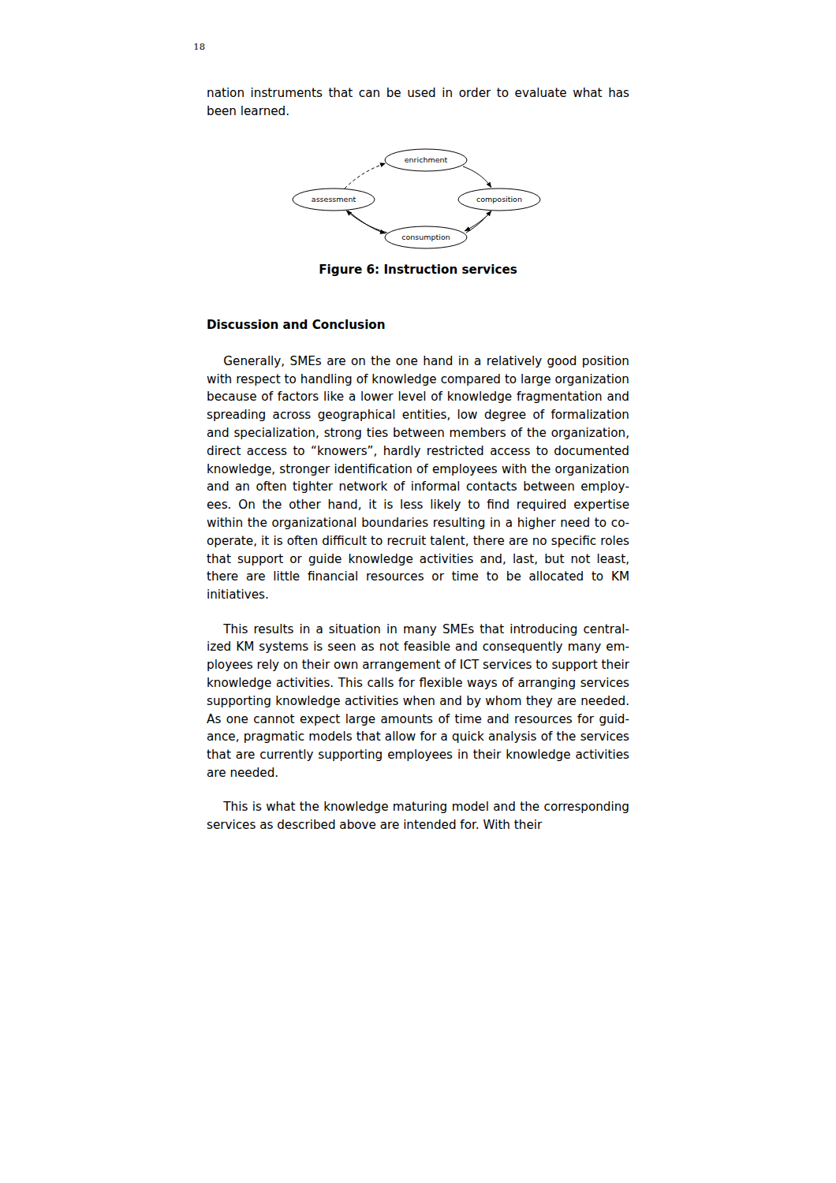18
nation instruments that can be used in order to evaluate what has been learned.
enrichment composition consumption assessment
Figure 6: Instruction services
Discussion and Conclusion
Generally, SMEs are on the one hand in a relatively good position with respect to handling of knowledge compared to large organization because of factors like a lower level of knowledge fragmentation and spreading across geographical entities, low degree of formalization and specialization, strong ties between members of the organization, direct access to “knowers”, hardly restricted access to documented knowledge, stronger identification of employees with the organization and an often tighter network of informal contacts between employees. On the other hand, it is less likely to find required expertise within the organizational boundaries resulting in a higher need to cooperate, it is often difficult to recruit talent, there are no specific roles that support or guide knowledge activities and, last, but not least, there are little financial resources or time to be allocated to KM initiatives.
This results in a situation in many SMEs that introducing centralized KM systems is seen as not feasible and consequently many employees rely on their own arrangement of ICT services to support their knowledge activities. This calls for flexible ways of arranging services supporting knowledge activities when and by whom they are needed. As one cannot expect large amounts of time and resources for guidance, pragmatic models that allow for a quick analysis of the services that are currently supporting employees in their knowledge activities are needed.
This is what the knowledge maturing model and the corresponding services as described above are intended for. With their